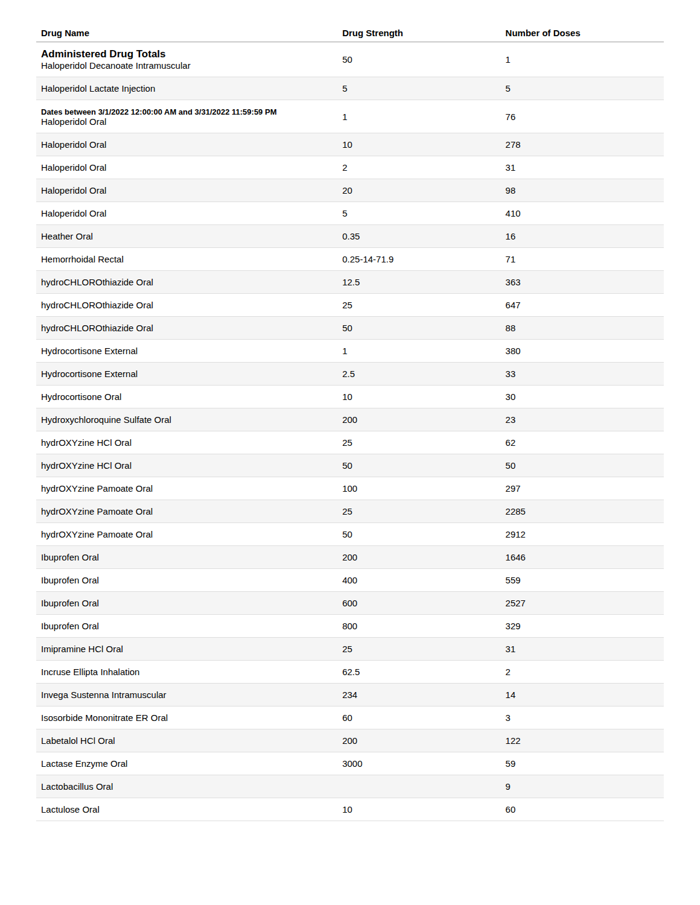| Drug Name | Drug Strength | Number of Doses |
| --- | --- | --- |
| Administered Drug Totals Haloperidol Decanoate Intramuscular | 50 | 1 |
| Haloperidol Lactate Injection | 5 | 5 |
| Dates between 3/1/2022 12:00:00 AM and 3/31/2022 11:59:59 PM Haloperidol Oral | 1 | 76 |
| Haloperidol Oral | 10 | 278 |
| Haloperidol Oral | 2 | 31 |
| Haloperidol Oral | 20 | 98 |
| Haloperidol Oral | 5 | 410 |
| Heather Oral | 0.35 | 16 |
| Hemorrhoidal Rectal | 0.25-14-71.9 | 71 |
| hydroCHLOROthiazide Oral | 12.5 | 363 |
| hydroCHLOROthiazide Oral | 25 | 647 |
| hydroCHLOROthiazide Oral | 50 | 88 |
| Hydrocortisone External | 1 | 380 |
| Hydrocortisone External | 2.5 | 33 |
| Hydrocortisone Oral | 10 | 30 |
| Hydroxychloroquine Sulfate Oral | 200 | 23 |
| hydrOXYzine HCl Oral | 25 | 62 |
| hydrOXYzine HCl Oral | 50 | 50 |
| hydrOXYzine Pamoate Oral | 100 | 297 |
| hydrOXYzine Pamoate Oral | 25 | 2285 |
| hydrOXYzine Pamoate Oral | 50 | 2912 |
| Ibuprofen Oral | 200 | 1646 |
| Ibuprofen Oral | 400 | 559 |
| Ibuprofen Oral | 600 | 2527 |
| Ibuprofen Oral | 800 | 329 |
| Imipramine HCl Oral | 25 | 31 |
| Incruse Ellipta Inhalation | 62.5 | 2 |
| Invega Sustenna Intramuscular | 234 | 14 |
| Isosorbide Mononitrate ER Oral | 60 | 3 |
| Labetalol HCl Oral | 200 | 122 |
| Lactase Enzyme Oral | 3000 | 59 |
| Lactobacillus Oral | | 9 |
| Lactulose Oral | 10 | 60 |